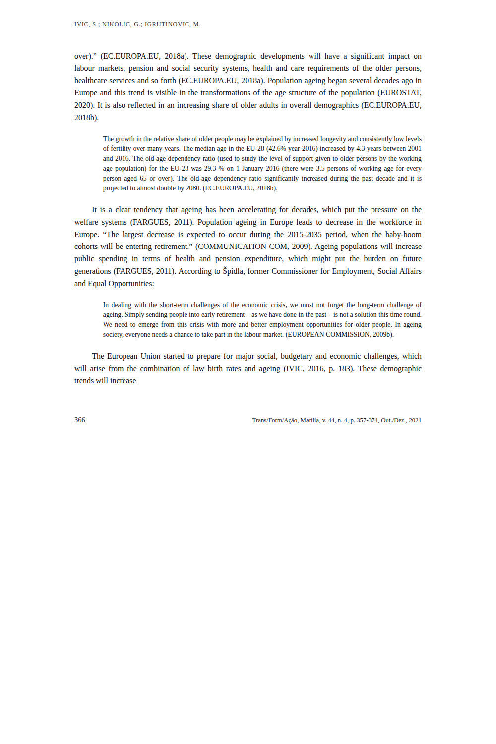IVIC, S.; NIKOLIC, G.; IGRUTINOVIC, M.
over).” (EC.EUROPA.EU, 2018a). These demographic developments will have a significant impact on labour markets, pension and social security systems, health and care requirements of the older persons, healthcare services and so forth (EC.EUROPA.EU, 2018a). Population ageing began several decades ago in Europe and this trend is visible in the transformations of the age structure of the population (EUROSTAT, 2020). It is also reflected in an increasing share of older adults in overall demographics (EC.EUROPA.EU, 2018b).
The growth in the relative share of older people may be explained by increased longevity and consistently low levels of fertility over many years. The median age in the EU-28 (42.6% year 2016) increased by 4.3 years between 2001 and 2016. The old-age dependency ratio (used to study the level of support given to older persons by the working age population) for the EU-28 was 29.3 % on 1 January 2016 (there were 3.5 persons of working age for every person aged 65 or over). The old-age dependency ratio significantly increased during the past decade and it is projected to almost double by 2080. (EC.EUROPA.EU, 2018b).
It is a clear tendency that ageing has been accelerating for decades, which put the pressure on the welfare systems (FARGUES, 2011). Population ageing in Europe leads to decrease in the workforce in Europe. “The largest decrease is expected to occur during the 2015-2035 period, when the baby-boom cohorts will be entering retirement.” (COMMUNICATION COM, 2009). Ageing populations will increase public spending in terms of health and pension expenditure, which might put the burden on future generations (FARGUES, 2011). According to Špidla, former Commissioner for Employment, Social Affairs and Equal Opportunities:
In dealing with the short-term challenges of the economic crisis, we must not forget the long-term challenge of ageing. Simply sending people into early retirement – as we have done in the past – is not a solution this time round. We need to emerge from this crisis with more and better employment opportunities for older people. In ageing society, everyone needs a chance to take part in the labour market. (EUROPEAN COMMISSION, 2009b).
The European Union started to prepare for major social, budgetary and economic challenges, which will arise from the combination of law birth rates and ageing (IVIC, 2016, p. 183). These demographic trends will increase
366 Trans/Form/Ação, Marília, v. 44, n. 4, p. 357-374, Out./Dez., 2021